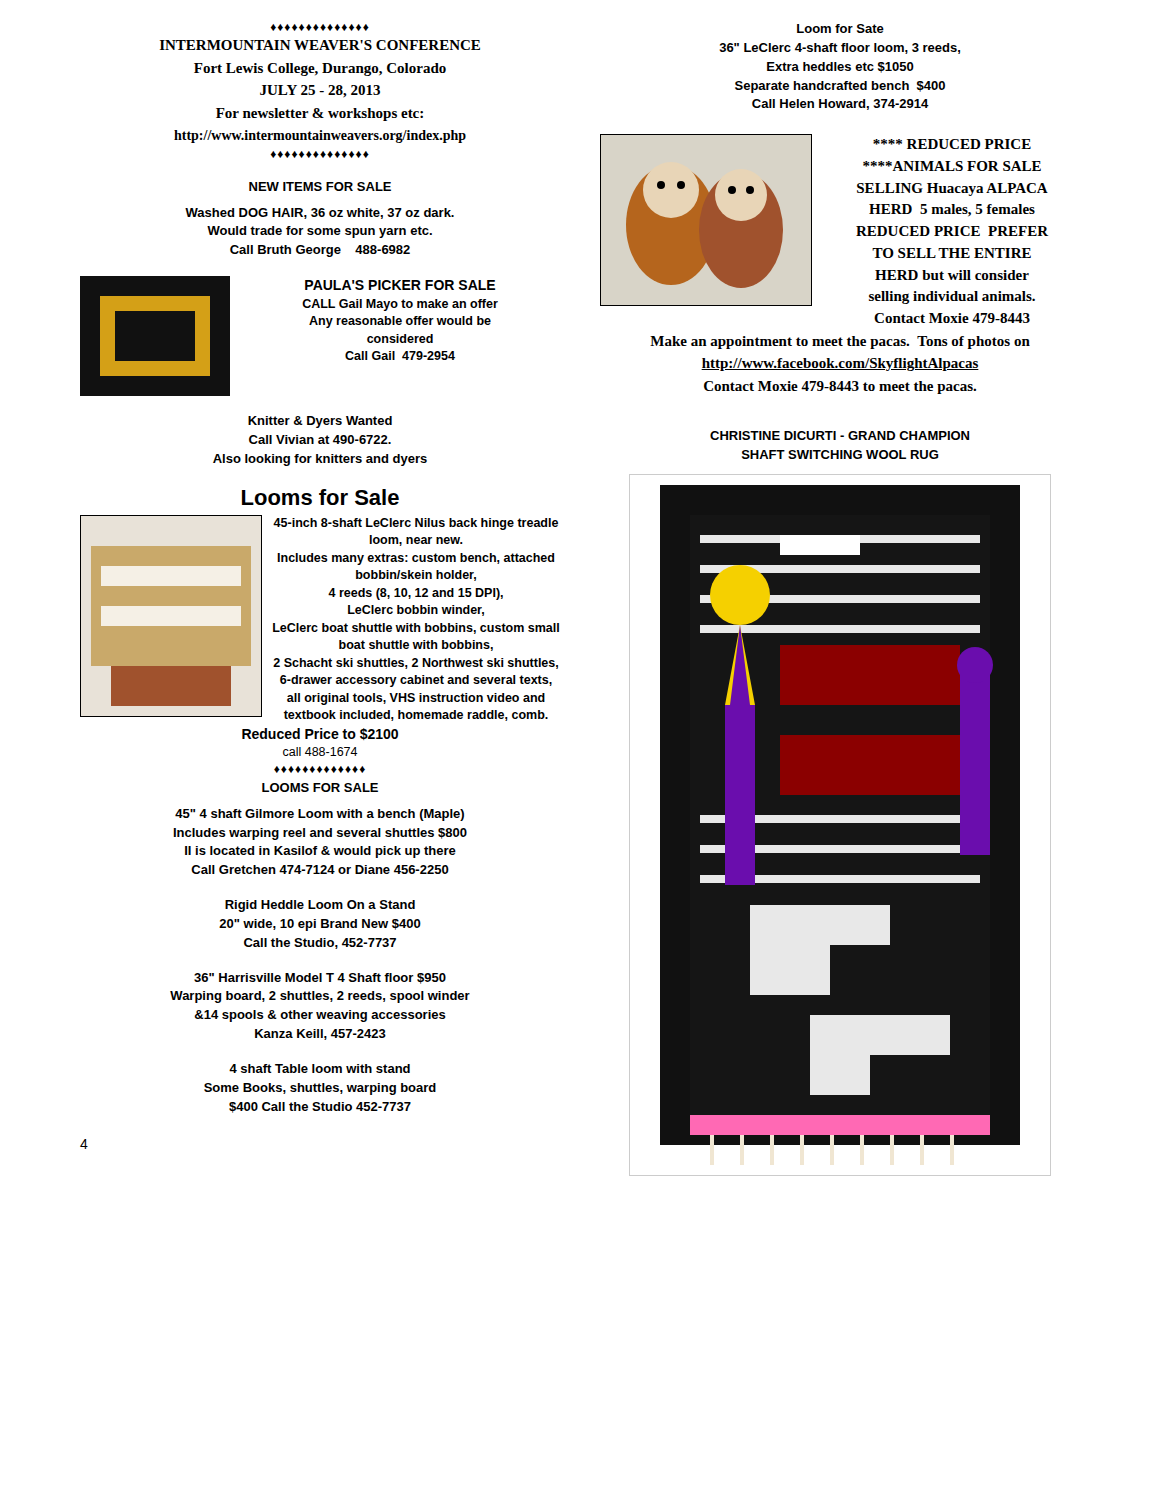♦♦♦♦♦♦♦♦♦♦♦♦♦♦
INTERMOUNTAIN WEAVER'S CONFERENCE
Fort Lewis College, Durango, Colorado
JULY 25 - 28, 2013
For newsletter & workshops etc:
http://www.intermountainweavers.org/index.php
♦♦♦♦♦♦♦♦♦♦♦♦♦♦
NEW ITEMS FOR SALE
Washed DOG HAIR, 36 oz white, 37 oz dark.
Would trade for some spun yarn etc.
Call Bruth George 488-6982
PAULA'S PICKER FOR SALE
CALL Gail Mayo to make an offer
Any reasonable offer would be
considered
Call Gail 479-2954
Knitter & Dyers Wanted
Call Vivian at 490-6722.
Also looking for knitters and dyers
Looms for Sale
45-inch 8-shaft LeClerc Nilus back hinge treadle loom, near new.
Includes many extras: custom bench, attached bobbin/skein holder,
4 reeds (8, 10, 12 and 15 DPI),
LeClerc bobbin winder,
LeClerc boat shuttle with bobbins, custom small boat shuttle with bobbins,
2 Schacht ski shuttles, 2 Northwest ski shuttles,
6-drawer accessory cabinet and several texts, all original tools, VHS instruction video and textbook included, homemade raddle, comb.
Reduced Price to $2100
call 488-1674
♦♦♦♦♦♦♦♦♦♦♦♦♦
LOOMS FOR SALE
45" 4 shaft Gilmore Loom with a bench (Maple)
Includes warping reel and several shuttles $800
II is located in Kasilof & would pick up there
Call Gretchen 474-7124 or Diane 456-2250
Rigid Heddle Loom On a Stand
20" wide, 10 epi Brand New $400
Call the Studio, 452-7737
36" Harrisville Model T 4 Shaft floor $950
Warping board, 2 shuttles, 2 reeds, spool winder
&14 spools & other weaving accessories
Kanza Keill, 457-2423
4 shaft Table loom with stand
Some Books, shuttles, warping board
$400 Call the Studio 452-7737
4
Loom for Sate
36" LeClerc 4-shaft floor loom, 3 reeds,
Extra heddles etc $1050
Separate handcrafted bench $400
Call Helen Howard, 374-2914
**** REDUCED PRICE
****ANIMALS FOR SALE
SELLING Huacaya ALPACA
HERD 5 males, 5 females
REDUCED PRICE PREFER
TO SELL THE ENTIRE
HERD but will consider
selling individual animals.
Contact Moxie 479-8443
Make an appointment to meet the pacas. Tons of photos on
http://www.facebook.com/SkyflightAlpacas
Contact Moxie 479-8443 to meet the pacas.
CHRISTINE DICURTI - GRAND CHAMPION
SHAFT SWITCHING WOOL RUG